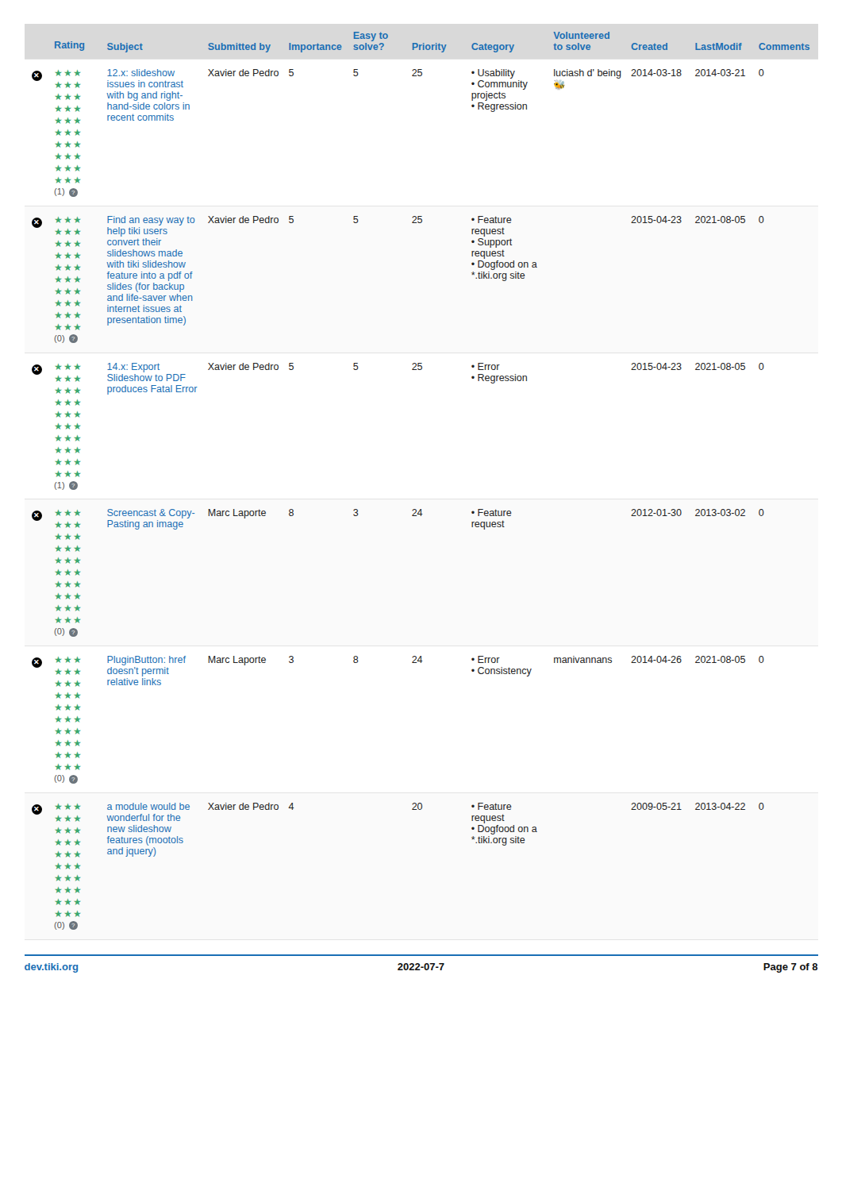| | Rating | Subject | Submitted by | Importance | Easy to solve? | Priority | Category | Volunteered to solve | Created | LastModif | Comments |
| --- | --- | --- | --- | --- | --- | --- | --- | --- | --- | --- | --- |
| ✕ | ★★★ ★★★ ★★★ ★★★ ★★★ ★★★ ★★★ ★★★ ★★★ ★★★ (1) ? | 12.x: slideshow issues in contrast with bg and right-hand-side colors in recent commits | Xavier de Pedro | 5 | 5 | 25 | Usability Community projects Regression | luciash d' being 🐝 | 2014-03-18 | 2014-03-21 | 0 |
| ✕ | ★★★ ★★★ ★★★ ★★★ ★★★ ★★★ ★★★ ★★★ ★★★ ★★★ (0) ? | Find an easy way to help tiki users convert their slideshows made with tiki slideshow feature into a pdf of slides (for backup and life-saver when internet issues at presentation time) | Xavier de Pedro | 5 | 5 | 25 | Feature request Support request Dogfood on a *.tiki.org site | | 2015-04-23 | 2021-08-05 | 0 |
| ✕ | ★★★ ★★★ ★★★ ★★★ ★★★ ★★★ ★★★ ★★★ ★★★ ★★★ (1) ? | 14.x: Export Slideshow to PDF produces Fatal Error | Xavier de Pedro | 5 | 5 | 25 | Error Regression | | 2015-04-23 | 2021-08-05 | 0 |
| ✕ | ★★★ ★★★ ★★★ ★★★ ★★★ ★★★ ★★★ ★★★ ★★★ ★★★ (0) ? | Screencast & Copy-Pasting an image | Marc Laporte | 8 | 3 | 24 | Feature request | | 2012-01-30 | 2013-03-02 | 0 |
| ✕ | ★★★ ★★★ ★★★ ★★★ ★★★ ★★★ ★★★ ★★★ ★★★ ★★★ (0) ? | PluginButton: href doesn't permit relative links | Marc Laporte | 3 | 8 | 24 | Error Consistency | manivannans | 2014-04-26 | 2021-08-05 | 0 |
| ✕ | ★★★ ★★★ ★★★ ★★★ ★★★ ★★★ ★★★ ★★★ ★★★ ★★★ (0) ? | a module would be wonderful for the new slideshow features (mootols and jquery) | Xavier de Pedro | 4 | | 20 | Feature request Dogfood on a *.tiki.org site | | 2009-05-21 | 2013-04-22 | 0 |
dev.tiki.org
2022-07-7
Page 7 of 8